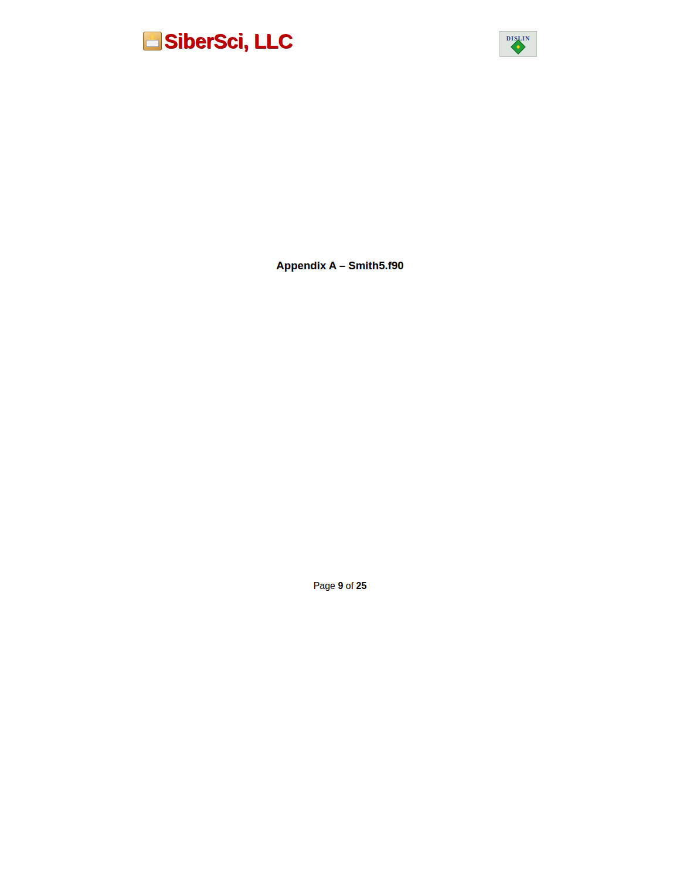SiberSci, LLC
DISLIN
Appendix A – Smith5.f90
Page 9 of 25